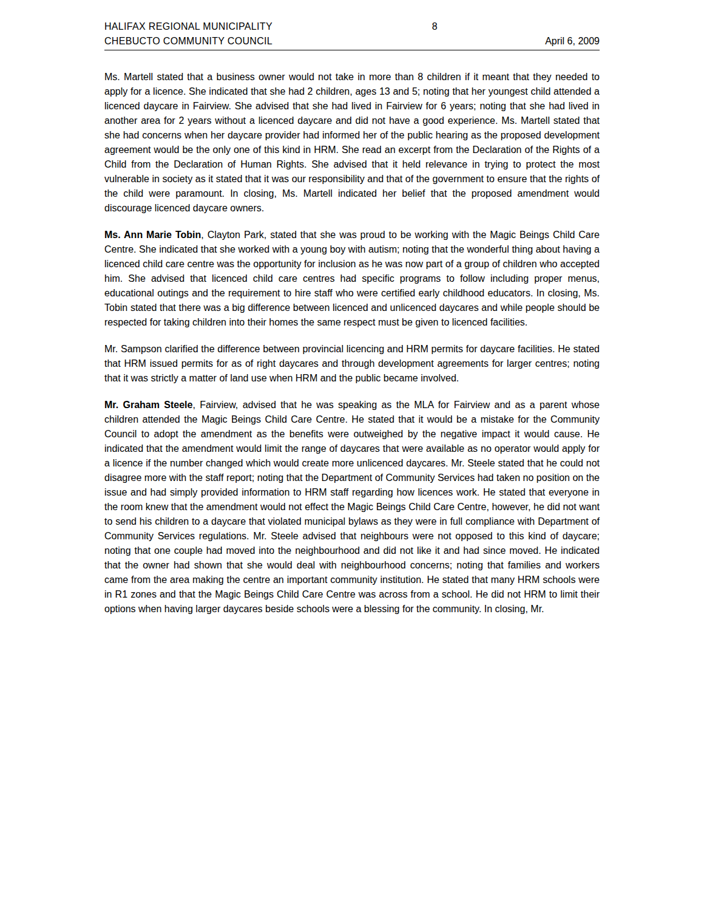Halifax Regional Municipality 8
Chebucto Community Council April 6, 2009
Ms. Martell stated that a business owner would not take in more than 8 children if it meant that they needed to apply for a licence. She indicated that she had 2 children, ages 13 and 5; noting that her youngest child attended a licenced daycare in Fairview. She advised that she had lived in Fairview for 6 years; noting that she had lived in another area for 2 years without a licenced daycare and did not have a good experience. Ms. Martell stated that she had concerns when her daycare provider had informed her of the public hearing as the proposed development agreement would be the only one of this kind in HRM. She read an excerpt from the Declaration of the Rights of a Child from the Declaration of Human Rights. She advised that it held relevance in trying to protect the most vulnerable in society as it stated that it was our responsibility and that of the government to ensure that the rights of the child were paramount. In closing, Ms. Martell indicated her belief that the proposed amendment would discourage licenced daycare owners.
Ms. Ann Marie Tobin, Clayton Park, stated that she was proud to be working with the Magic Beings Child Care Centre. She indicated that she worked with a young boy with autism; noting that the wonderful thing about having a licenced child care centre was the opportunity for inclusion as he was now part of a group of children who accepted him. She advised that licenced child care centres had specific programs to follow including proper menus, educational outings and the requirement to hire staff who were certified early childhood educators. In closing, Ms. Tobin stated that there was a big difference between licenced and unlicenced daycares and while people should be respected for taking children into their homes the same respect must be given to licenced facilities.
Mr. Sampson clarified the difference between provincial licencing and HRM permits for daycare facilities. He stated that HRM issued permits for as of right daycares and through development agreements for larger centres; noting that it was strictly a matter of land use when HRM and the public became involved.
Mr. Graham Steele, Fairview, advised that he was speaking as the MLA for Fairview and as a parent whose children attended the Magic Beings Child Care Centre. He stated that it would be a mistake for the Community Council to adopt the amendment as the benefits were outweighed by the negative impact it would cause. He indicated that the amendment would limit the range of daycares that were available as no operator would apply for a licence if the number changed which would create more unlicenced daycares. Mr. Steele stated that he could not disagree more with the staff report; noting that the Department of Community Services had taken no position on the issue and had simply provided information to HRM staff regarding how licences work. He stated that everyone in the room knew that the amendment would not effect the Magic Beings Child Care Centre, however, he did not want to send his children to a daycare that violated municipal bylaws as they were in full compliance with Department of Community Services regulations. Mr. Steele advised that neighbours were not opposed to this kind of daycare; noting that one couple had moved into the neighbourhood and did not like it and had since moved. He indicated that the owner had shown that she would deal with neighbourhood concerns; noting that families and workers came from the area making the centre an important community institution. He stated that many HRM schools were in R1 zones and that the Magic Beings Child Care Centre was across from a school. He did not HRM to limit their options when having larger daycares beside schools were a blessing for the community. In closing, Mr.